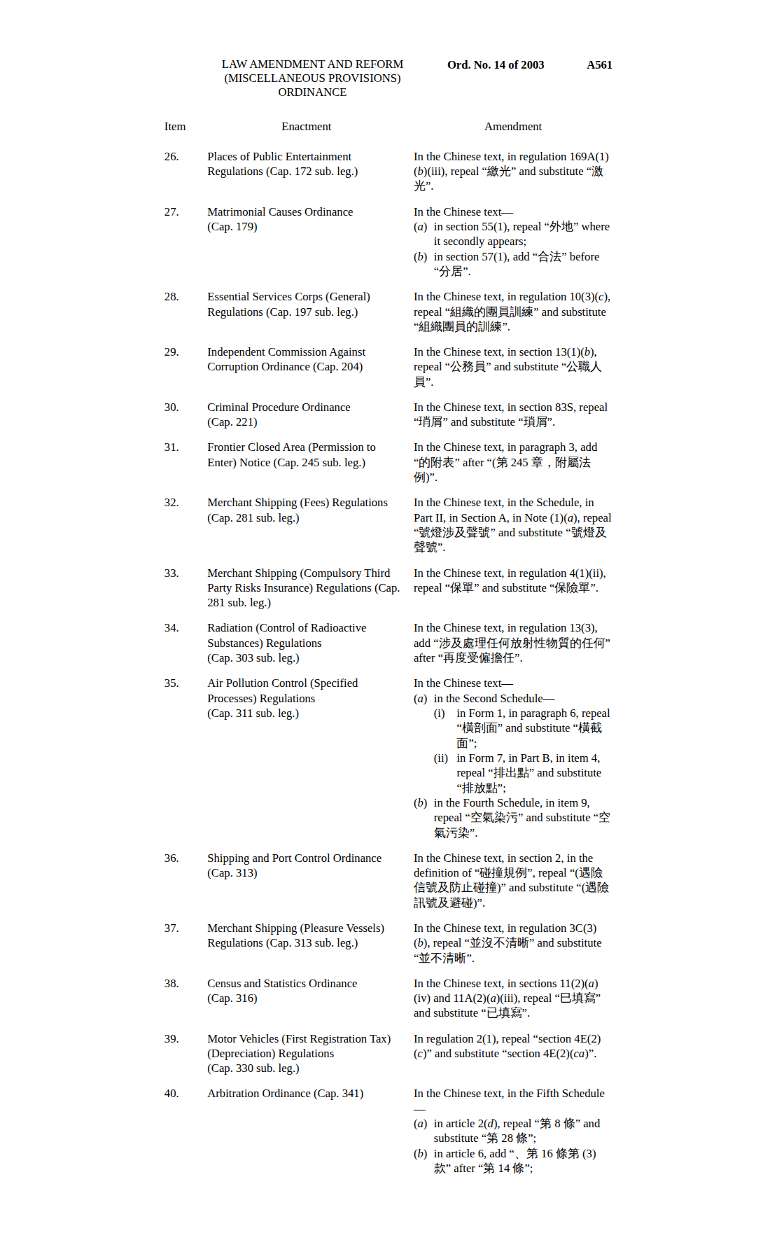LAW AMENDMENT AND REFORM
(MISCELLANEOUS PROVISIONS) ORDINANCE
Ord. No. 14 of 2003
A561
Item
Enactment
Amendment
26.
Places of Public Entertainment Regulations (Cap. 172 sub. leg.)
In the Chinese text, in regulation 169A(1)(b)(iii), repeal “繳光” and substitute “激光”.
27.
Matrimonial Causes Ordinance
(Cap. 179)
In the Chinese text—
(a)
in section 55(1), repeal “外地” where it secondly appears;
(b)
in section 57(1), add “合法” before “分居”.
28.
Essential Services Corps (General) Regulations (Cap. 197 sub. leg.)
In the Chinese text, in regulation 10(3)(c), repeal “組織的團員訓練” and substitute “組織團員的訓練”.
29.
Independent Commission Against Corruption Ordinance (Cap. 204)
In the Chinese text, in section 13(1)(b), repeal “公務員” and substitute “公職人員”.
30.
Criminal Procedure Ordinance
(Cap. 221)
In the Chinese text, in section 83S, repeal “琑屑” and substitute “瑣屑”.
31.
Frontier Closed Area (Permission to Enter) Notice (Cap. 245 sub. leg.)
In the Chinese text, in paragraph 3, add “的附表” after “(第 245 章，附屬法例)”.
32.
Merchant Shipping (Fees) Regulations (Cap. 281 sub. leg.)
In the Chinese text, in the Schedule, in Part II, in Section A, in Note (1)(a), repeal “號燈涉及聲號” and substitute “號燈及聲號”.
33.
Merchant Shipping (Compulsory Third Party Risks Insurance) Regulations (Cap. 281 sub. leg.)
In the Chinese text, in regulation 4(1)(ii), repeal “保單” and substitute “保險單”.
34.
Radiation (Control of Radioactive Substances) Regulations
(Cap. 303 sub. leg.)
In the Chinese text, in regulation 13(3), add “涉及處理任何放射性物質的任何” after “再度受僱擔任”.
35.
Air Pollution Control (Specified Processes) Regulations
(Cap. 311 sub. leg.)
In the Chinese text—
(a)
in the Second Schedule—
(i)
in Form 1, in paragraph 6, repeal “橫剖面” and substitute “橫截面”;
(ii)
in Form 7, in Part B, in item 4, repeal “排出點” and substitute “排放點”;
(b)
in the Fourth Schedule, in item 9, repeal “空氣染污” and substitute “空氣污染”.
36.
Shipping and Port Control Ordinance (Cap. 313)
In the Chinese text, in section 2, in the definition of “碰撞規例”, repeal “(遇險信號及防止碰撞)” and substitute “(遇險訊號及避碰)”.
37.
Merchant Shipping (Pleasure Vessels) Regulations (Cap. 313 sub. leg.)
In the Chinese text, in regulation 3C(3)(b), repeal “並沒不清晰” and substitute “並不清晰”.
38.
Census and Statistics Ordinance
(Cap. 316)
In the Chinese text, in sections 11(2)(a)(iv) and 11A(2)(a)(iii), repeal “巳填寫” and substitute “已填寫”.
39.
Motor Vehicles (First Registration Tax) (Depreciation) Regulations
(Cap. 330 sub. leg.)
In regulation 2(1), repeal “section 4E(2)(c)” and substitute “section 4E(2)(ca)”.
40.
Arbitration Ordinance (Cap. 341)
In the Chinese text, in the Fifth Schedule—
(a)
in article 2(d), repeal “第 8 條” and substitute “第 28 條”;
(b)
in article 6, add “、第 16 條第 (3) 款” after “第 14 條”;